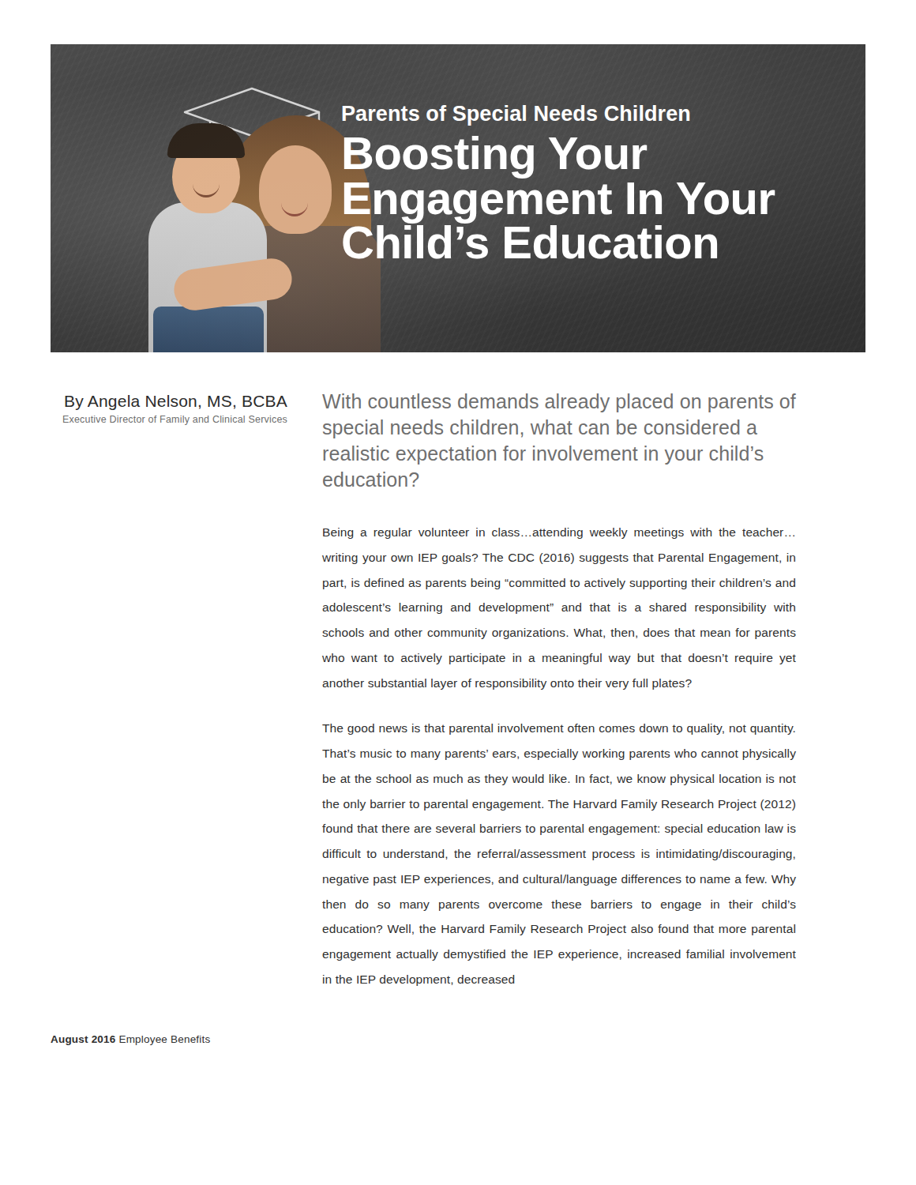Parents of Special Needs Children
Boosting Your
Engagement In Your
Child’s Education
By Angela Nelson, MS, BCBA
Executive Director of Family and Clinical Services
With countless demands already placed on parents of special needs children, what can be considered a realistic expectation for involvement in your child’s education?
Being a regular volunteer in class…attending weekly meetings with the teacher…writing your own IEP goals? The CDC (2016) suggests that Parental Engagement, in part, is defined as parents being “committed to actively supporting their children’s and adolescent’s learning and development” and that is a shared responsibility with schools and other community organizations. What, then, does that mean for parents who want to actively participate in a meaningful way but that doesn’t require yet another substantial layer of responsibility onto their very full plates?
The good news is that parental involvement often comes down to quality, not quantity. That’s music to many parents’ ears, especially working parents who cannot physically be at the school as much as they would like. In fact, we know physical location is not the only barrier to parental engagement. The Harvard Family Research Project (2012) found that there are several barriers to parental engagement: special education law is difficult to understand, the referral/assessment process is intimidating/discouraging, negative past IEP experiences, and cultural/language differences to name a few. Why then do so many parents overcome these barriers to engage in their child’s education? Well, the Harvard Family Research Project also found that more parental engagement actually demystified the IEP experience, increased familial involvement in the IEP development, decreased
August 2016 Employee Benefits